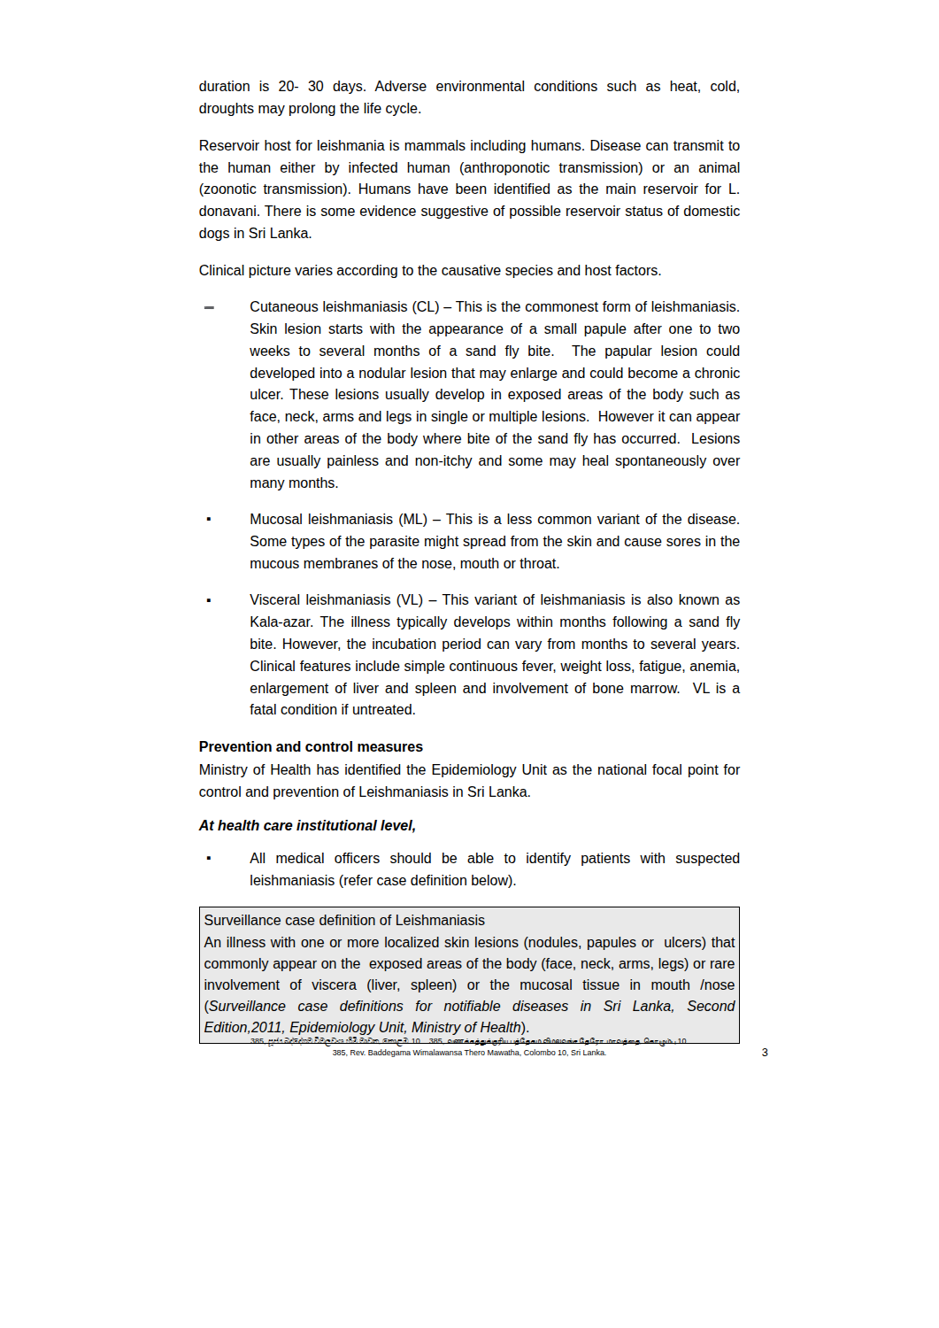duration is 20- 30 days. Adverse environmental conditions such as heat, cold, droughts may prolong the life cycle.
Reservoir host for leishmania is mammals including humans. Disease can transmit to the human either by infected human (anthroponotic transmission) or an animal (zoonotic transmission). Humans have been identified as the main reservoir for L. donavani. There is some evidence suggestive of possible reservoir status of domestic dogs in Sri Lanka.
Clinical picture varies according to the causative species and host factors.
Cutaneous leishmaniasis (CL) – This is the commonest form of leishmaniasis. Skin lesion starts with the appearance of a small papule after one to two weeks to several months of a sand fly bite. The papular lesion could developed into a nodular lesion that may enlarge and could become a chronic ulcer. These lesions usually develop in exposed areas of the body such as face, neck, arms and legs in single or multiple lesions. However it can appear in other areas of the body where bite of the sand fly has occurred. Lesions are usually painless and non-itchy and some may heal spontaneously over many months.
Mucosal leishmaniasis (ML) – This is a less common variant of the disease. Some types of the parasite might spread from the skin and cause sores in the mucous membranes of the nose, mouth or throat.
Visceral leishmaniasis (VL) – This variant of leishmaniasis is also known as Kala-azar. The illness typically develops within months following a sand fly bite. However, the incubation period can vary from months to several years. Clinical features include simple continuous fever, weight loss, fatigue, anemia, enlargement of liver and spleen and involvement of bone marrow. VL is a fatal condition if untreated.
Prevention and control measures
Ministry of Health has identified the Epidemiology Unit as the national focal point for control and prevention of Leishmaniasis in Sri Lanka.
At health care institutional level,
All medical officers should be able to identify patients with suspected leishmaniasis (refer case definition below).
Surveillance case definition of Leishmaniasis
An illness with one or more localized skin lesions (nodules, papules or ulcers) that commonly appear on the exposed areas of the body (face, neck, arms, legs) or rare involvement of viscera (liver, spleen) or the mucosal tissue in mouth /nose (Surveillance case definitions for notifiable diseases in Sri Lanka, Second Edition,2011, Epidemiology Unit, Ministry of Health).
385, පූජ්‍ය බද්දේගම විමලවංශ හිමි මාවත, කොළඹ 10. 385, வணக்கத்துக்குரிய பத்தேகம விமலவங்ச தேரோ மாவத்தை, கொழும்பு 10.
385, Rev. Baddegama Wimalawansa Thero Mawatha, Colombo 10, Sri Lanka.
3